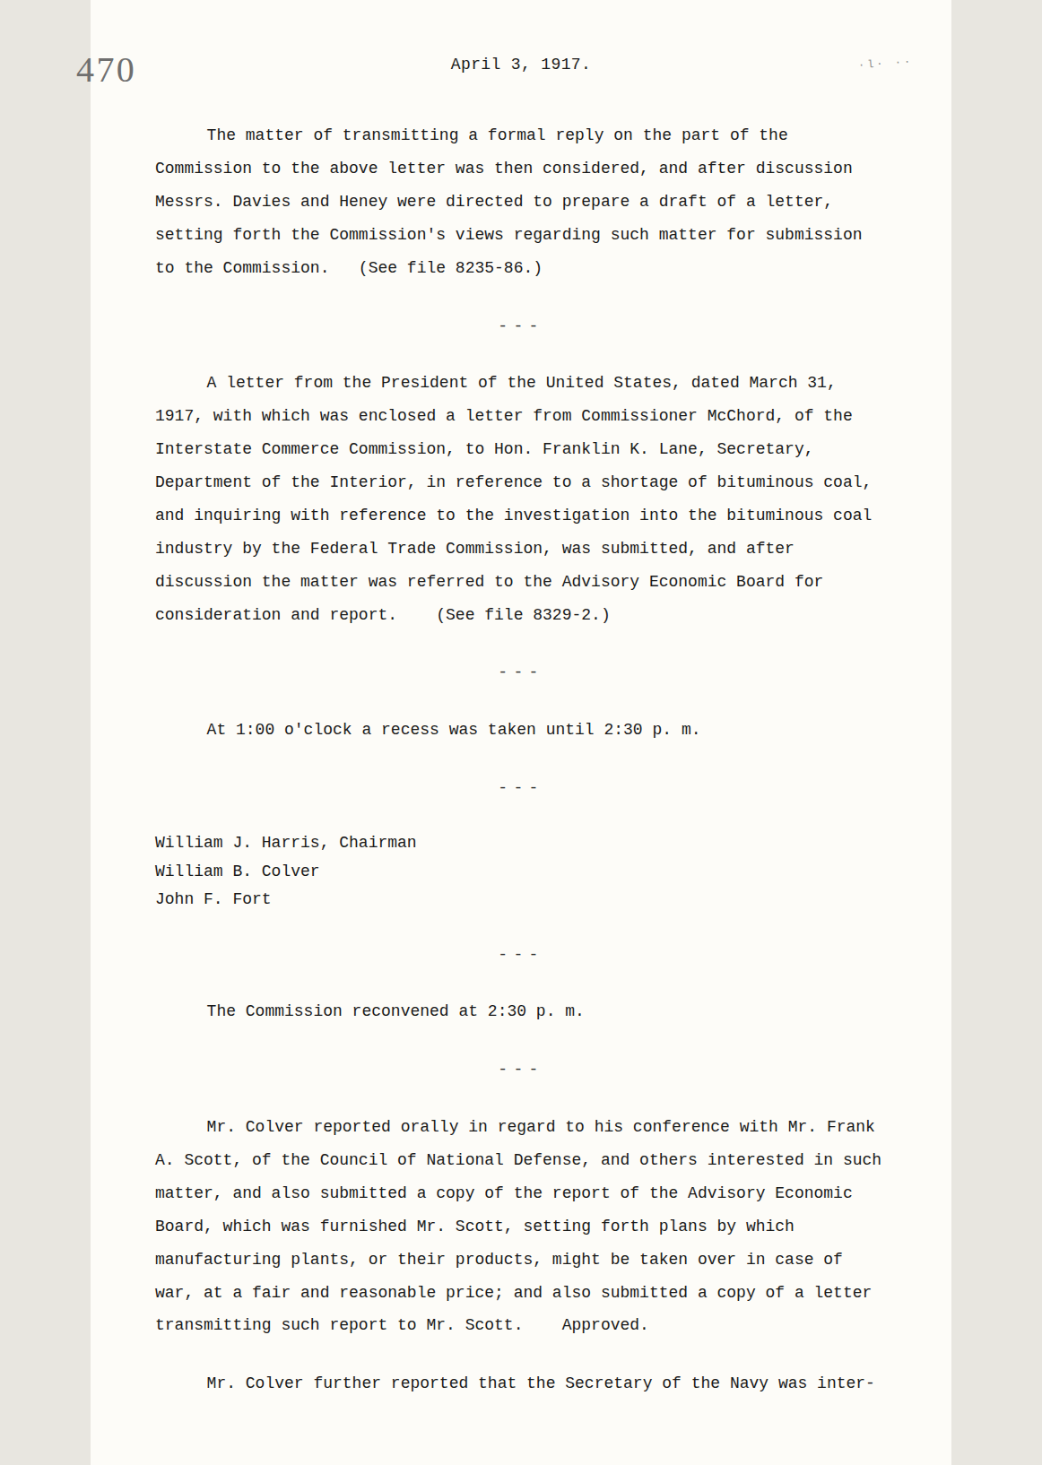470
April 3, 1917.
·l· ··
The matter of transmitting a formal reply on the part of the Commission to the above letter was then considered, and after discussion Messrs. Davies and Heney were directed to prepare a draft of a letter, setting forth the Commission's views regarding such matter for submission to the Commission. (See file 8235-86.)
A letter from the President of the United States, dated March 31, 1917, with which was enclosed a letter from Commissioner McChord, of the Interstate Commerce Commission, to Hon. Franklin K. Lane, Secretary, Department of the Interior, in reference to a shortage of bituminous coal, and inquiring with reference to the investigation into the bituminous coal industry by the Federal Trade Commission, was submitted, and after discussion the matter was referred to the Advisory Economic Board for consideration and report. (See file 8329-2.)
At 1:00 o'clock a recess was taken until 2:30 p. m.
William J. Harris, Chairman William B. Colver John F. Fort
The Commission reconvened at 2:30 p. m.
Mr. Colver reported orally in regard to his conference with Mr. Frank A. Scott, of the Council of National Defense, and others interested in such matter, and also submitted a copy of the report of the Advisory Economic Board, which was furnished Mr. Scott, setting forth plans by which manufacturing plants, or their products, might be taken over in case of war, at a fair and reasonable price; and also submitted a copy of a letter transmitting such report to Mr. Scott. Approved.
Mr. Colver further reported that the Secretary of the Navy was inter-